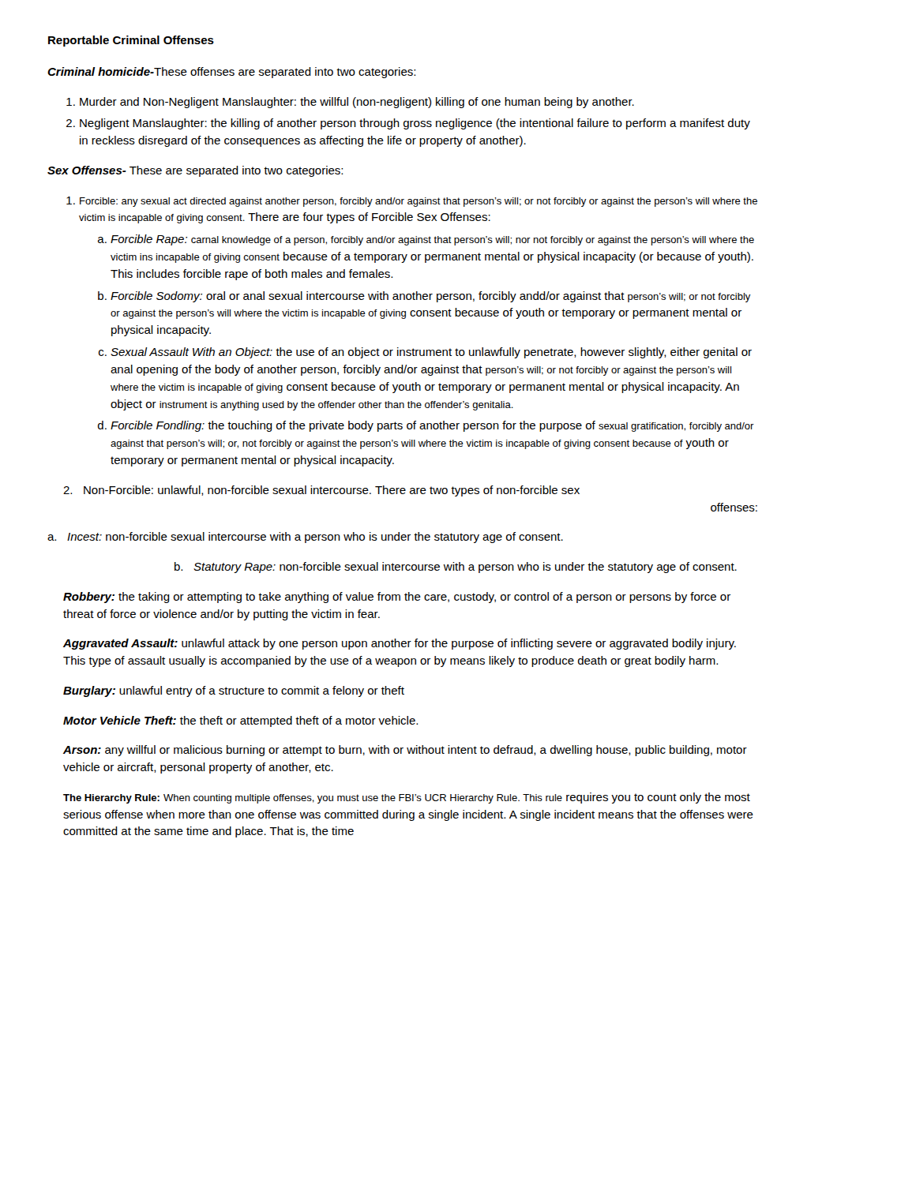Reportable Criminal Offenses
Criminal homicide-These offenses are separated into two categories:
Murder and Non-Negligent Manslaughter: the willful (non-negligent) killing of one human being by another.
Negligent Manslaughter: the killing of another person through gross negligence (the intentional failure to perform a manifest duty in reckless disregard of the consequences as affecting the life or property of another).
Sex Offenses- These are separated into two categories:
Forcible: any sexual act directed against another person, forcibly and/or against that person’s will; or not forcibly or against the person’s will where the victim is incapable of giving consent. There are four types of Forcible Sex Offenses:
Forcible Rape: carnal knowledge of a person, forcibly and/or against that person’s will; nor not forcibly or against the person’s will where the victim ins incapable of giving consent because of a temporary or permanent mental or physical incapacity (or because of youth). This includes forcible rape of both males and females.
Forcible Sodomy: oral or anal sexual intercourse with another person, forcibly andd/or against that person’s will; or not forcibly or against the person’s will where the victim is incapable of giving consent because of youth or temporary or permanent mental or physical incapacity.
Sexual Assault With an Object: the use of an object or instrument to unlawfully penetrate, however slightly, either genital or anal opening of the body of another person, forcibly and/or against that person’s will; or not forcibly or against the person’s will where the victim is incapable of giving consent because of youth or temporary or permanent mental or physical incapacity. An object or instrument is anything used by the offender other than the offender’s genitalia.
Forcible Fondling: the touching of the private body parts of another person for the purpose of sexual gratification, forcibly and/or against that person’s will; or, not forcibly or against the person’s will where the victim is incapable of giving consent because of youth or temporary or permanent mental or physical incapacity.
2. Non-Forcible: unlawful, non-forcible sexual intercourse. There are two types of non-forcible sex offenses:
a. Incest: non-forcible sexual intercourse with a person who is under the statutory age of consent.
b. Statutory Rape: non-forcible sexual intercourse with a person who is under the statutory age of consent.
Robbery: the taking or attempting to take anything of value from the care, custody, or control of a person or persons by force or threat of force or violence and/or by putting the victim in fear.
Aggravated Assault: unlawful attack by one person upon another for the purpose of inflicting severe or aggravated bodily injury. This type of assault usually is accompanied by the use of a weapon or by means likely to produce death or great bodily harm.
Burglary: unlawful entry of a structure to commit a felony or theft
Motor Vehicle Theft: the theft or attempted theft of a motor vehicle.
Arson: any willful or malicious burning or attempt to burn, with or without intent to defraud, a dwelling house, public building, motor vehicle or aircraft, personal property of another, etc.
The Hierarchy Rule: When counting multiple offenses, you must use the FBI’s UCR Hierarchy Rule. This rule requires you to count only the most serious offense when more than one offense was committed during a single incident. A single incident means that the offenses were committed at the same time and place. That is, the time